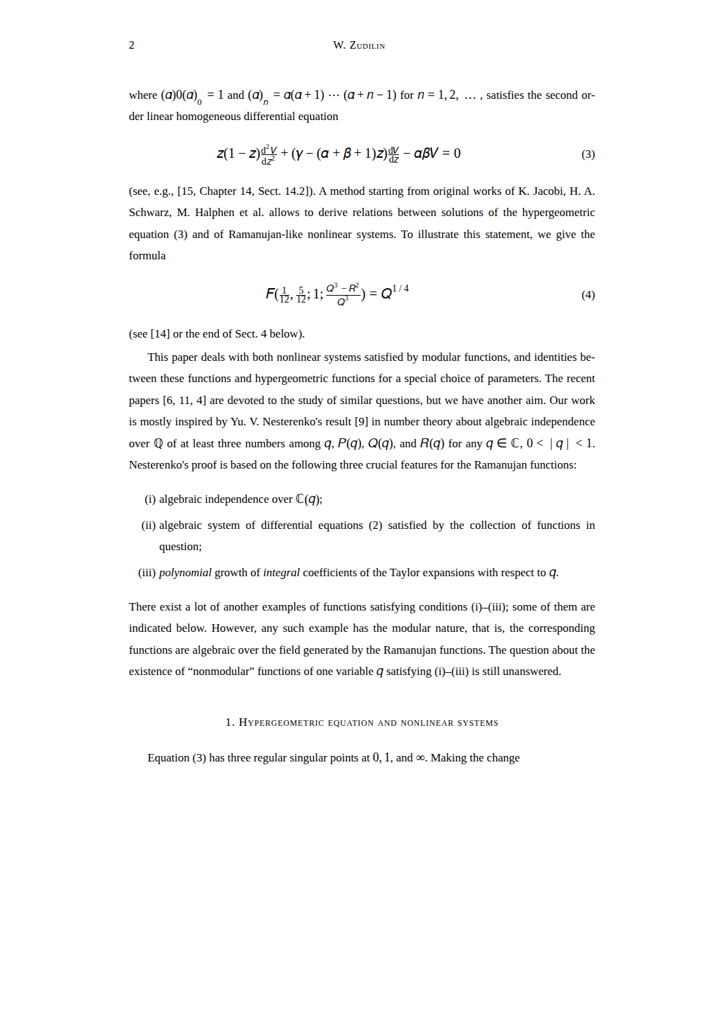2 W. Zudilin
where (α)0(α)0=1 and (α)n=α(α+1)⋯(α+n−1) for n=1,2,…, satisfies the second order linear homogeneous differential equation
z(1−z) d2V dz2 + (γ−(α+β+1)z) dV dz − αβV=0 (3)
(see, e.g., [15, Chapter 14, Sect. 14.2]). A method starting from original works of K. Jacobi, H. A. Schwarz, M. Halphen et al. allows to derive relations between solutions of the hypergeometric equation (3) and of Ramanujan-like nonlinear systems. To illustrate this statement, we give the formula
F ( 112 , 512 ; 1 ; Q3−R2 Q3 ) = Q1/4 (4)
(see [14] or the end of Sect. 4 below).
This paper deals with both nonlinear systems satisfied by modular functions, and identities between these functions and hypergeometric functions for a special choice of parameters. The recent papers [6, 11, 4] are devoted to the study of similar questions, but we have another aim. Our work is mostly inspired by Yu. V. Nesterenko's result [9] in number theory about algebraic independence over ℚ of at least three numbers among q, P(q), Q(q), and R(q) for any q∈ℂ, 0<|q|<1. Nesterenko's proof is based on the following three crucial features for the Ramanujan functions:
(i) algebraic independence over ℂ(q);
(ii) algebraic system of differential equations (2) satisfied by the collection of functions in question;
(iii) polynomial growth of integral coefficients of the Taylor expansions with respect to q.
There exist a lot of another examples of functions satisfying conditions (i)–(iii); some of them are indicated below. However, any such example has the modular nature, that is, the corresponding functions are algebraic over the field generated by the Ramanujan functions. The question about the existence of “nonmodular” functions of one variable q satisfying (i)–(iii) is still unanswered.
1. Hypergeometric equation and nonlinear systems
Equation (3) has three regular singular points at 0,1, and ∞. Making the change